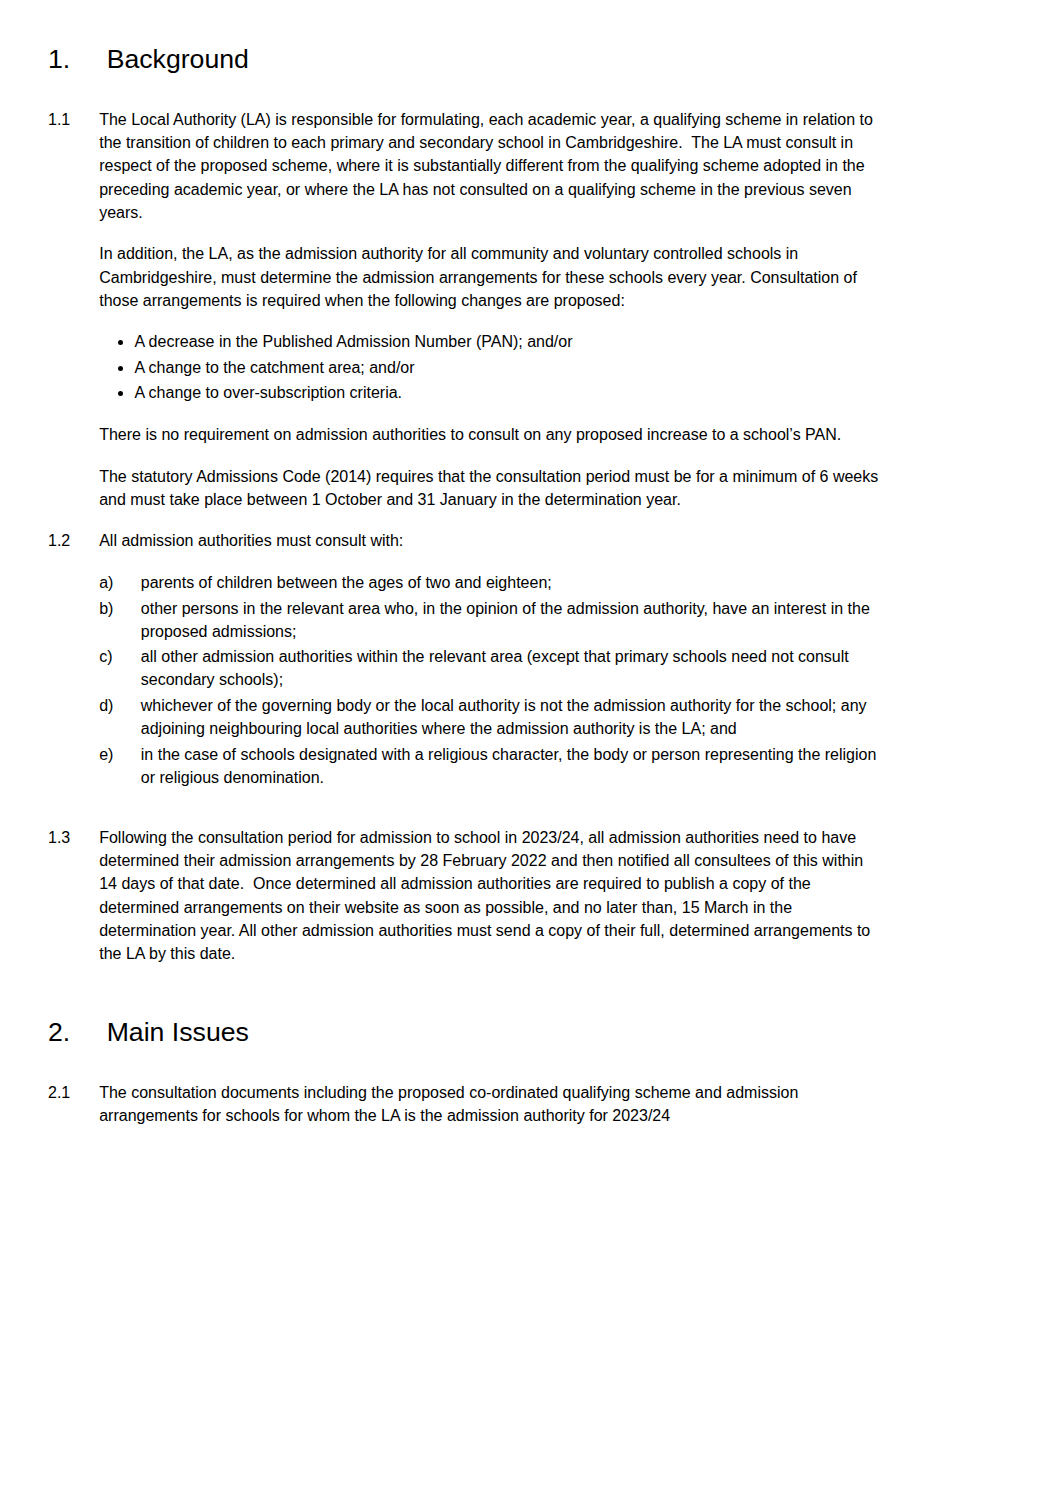1. Background
1.1
The Local Authority (LA) is responsible for formulating, each academic year, a qualifying scheme in relation to the transition of children to each primary and secondary school in Cambridgeshire. The LA must consult in respect of the proposed scheme, where it is substantially different from the qualifying scheme adopted in the preceding academic year, or where the LA has not consulted on a qualifying scheme in the previous seven years.
In addition, the LA, as the admission authority for all community and voluntary controlled schools in Cambridgeshire, must determine the admission arrangements for these schools every year. Consultation of those arrangements is required when the following changes are proposed:
A decrease in the Published Admission Number (PAN); and/or
A change to the catchment area; and/or
A change to over-subscription criteria.
There is no requirement on admission authorities to consult on any proposed increase to a school’s PAN.
The statutory Admissions Code (2014) requires that the consultation period must be for a minimum of 6 weeks and must take place between 1 October and 31 January in the determination year.
1.2
All admission authorities must consult with:
a) parents of children between the ages of two and eighteen;
b) other persons in the relevant area who, in the opinion of the admission authority, have an interest in the proposed admissions;
c) all other admission authorities within the relevant area (except that primary schools need not consult secondary schools);
d) whichever of the governing body or the local authority is not the admission authority for the school; any adjoining neighbouring local authorities where the admission authority is the LA; and
e) in the case of schools designated with a religious character, the body or person representing the religion or religious denomination.
1.3
Following the consultation period for admission to school in 2023/24, all admission authorities need to have determined their admission arrangements by 28 February 2022 and then notified all consultees of this within 14 days of that date. Once determined all admission authorities are required to publish a copy of the determined arrangements on their website as soon as possible, and no later than, 15 March in the determination year. All other admission authorities must send a copy of their full, determined arrangements to the LA by this date.
2. Main Issues
2.1
The consultation documents including the proposed co-ordinated qualifying scheme and admission arrangements for schools for whom the LA is the admission authority for 2023/24